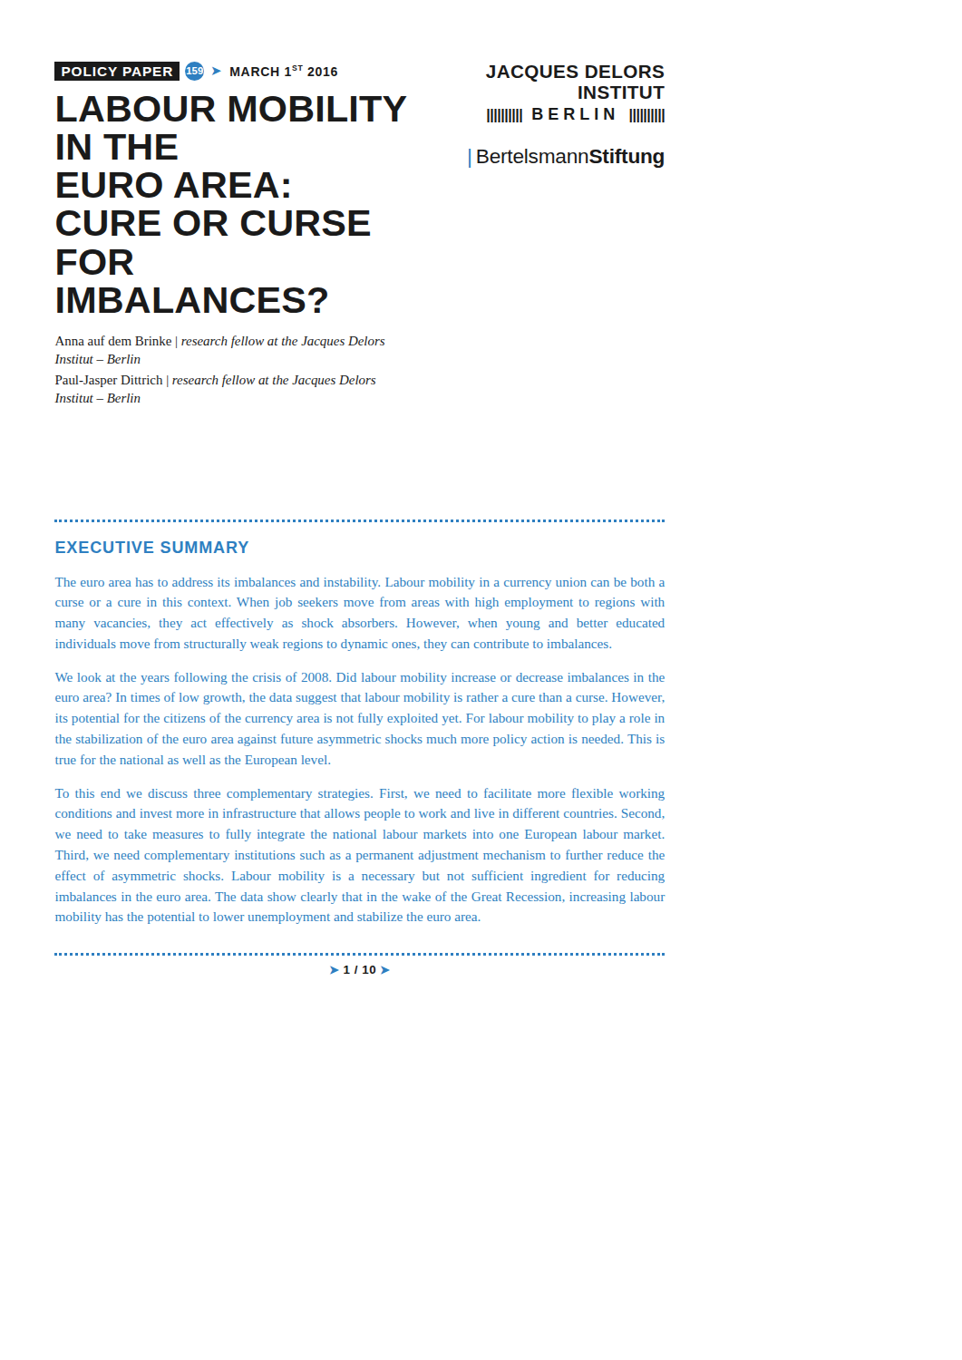POLICY PAPER 159 ➤ MARCH 1ST 2016
Labour Mobility in the
Euro Area: Cure or Curse
for Imbalances?
Anna auf dem Brinke | research fellow at the Jacques Delors Institut – Berlin
Paul-Jasper Dittrich | research fellow at the Jacques Delors Institut – Berlin
JACQUES DELORS INSTITUT
|||||||||| BERLIN ||||||||||
|Bertelsmann Stiftung
Executive Summary
The euro area has to address its imbalances and instability. Labour mobility in a currency union can be both a curse or a cure in this context. When job seekers move from areas with high employment to regions with many vacancies, they act effectively as shock absorbers. However, when young and better educated individuals move from structurally weak regions to dynamic ones, they can contribute to imbalances.
We look at the years following the crisis of 2008. Did labour mobility increase or decrease imbalances in the euro area? In times of low growth, the data suggest that labour mobility is rather a cure than a curse. However, its potential for the citizens of the currency area is not fully exploited yet. For labour mobility to play a role in the stabilization of the euro area against future asymmetric shocks much more policy action is needed. This is true for the national as well as the European level.
To this end we discuss three complementary strategies. First, we need to facilitate more flexible working conditions and invest more in infrastructure that allows people to work and live in different countries. Second, we need to take measures to fully integrate the national labour markets into one European labour market. Third, we need complementary institutions such as a permanent adjustment mechanism to further reduce the effect of asymmetric shocks. Labour mobility is a necessary but not sufficient ingredient for reducing imbalances in the euro area. The data show clearly that in the wake of the Great Recession, increasing labour mobility has the potential to lower unemployment and stabilize the euro area.
➤ 1 / 10 ➤